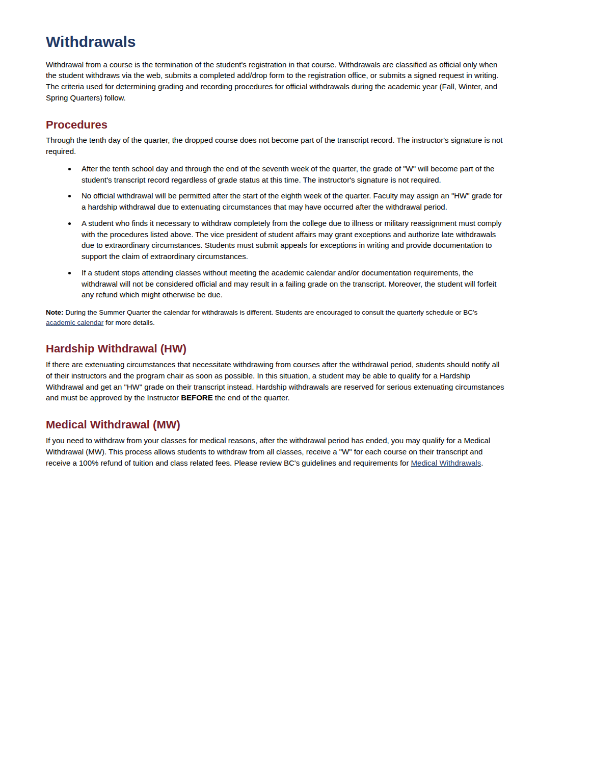Withdrawals
Withdrawal from a course is the termination of the student's registration in that course. Withdrawals are classified as official only when the student withdraws via the web, submits a completed add/drop form to the registration office, or submits a signed request in writing. The criteria used for determining grading and recording procedures for official withdrawals during the academic year (Fall, Winter, and Spring Quarters) follow.
Procedures
Through the tenth day of the quarter, the dropped course does not become part of the transcript record. The instructor's signature is not required.
After the tenth school day and through the end of the seventh week of the quarter, the grade of "W" will become part of the student's transcript record regardless of grade status at this time. The instructor's signature is not required.
No official withdrawal will be permitted after the start of the eighth week of the quarter. Faculty may assign an "HW" grade for a hardship withdrawal due to extenuating circumstances that may have occurred after the withdrawal period.
A student who finds it necessary to withdraw completely from the college due to illness or military reassignment must comply with the procedures listed above. The vice president of student affairs may grant exceptions and authorize late withdrawals due to extraordinary circumstances. Students must submit appeals for exceptions in writing and provide documentation to support the claim of extraordinary circumstances.
If a student stops attending classes without meeting the academic calendar and/or documentation requirements, the withdrawal will not be considered official and may result in a failing grade on the transcript. Moreover, the student will forfeit any refund which might otherwise be due.
Note: During the Summer Quarter the calendar for withdrawals is different. Students are encouraged to consult the quarterly schedule or BC's academic calendar for more details.
Hardship Withdrawal (HW)
If there are extenuating circumstances that necessitate withdrawing from courses after the withdrawal period, students should notify all of their instructors and the program chair as soon as possible. In this situation, a student may be able to qualify for a Hardship Withdrawal and get an "HW" grade on their transcript instead. Hardship withdrawals are reserved for serious extenuating circumstances and must be approved by the Instructor BEFORE the end of the quarter.
Medical Withdrawal (MW)
If you need to withdraw from your classes for medical reasons, after the withdrawal period has ended, you may qualify for a Medical Withdrawal (MW). This process allows students to withdraw from all classes, receive a "W" for each course on their transcript and receive a 100% refund of tuition and class related fees. Please review BC's guidelines and requirements for Medical Withdrawals.